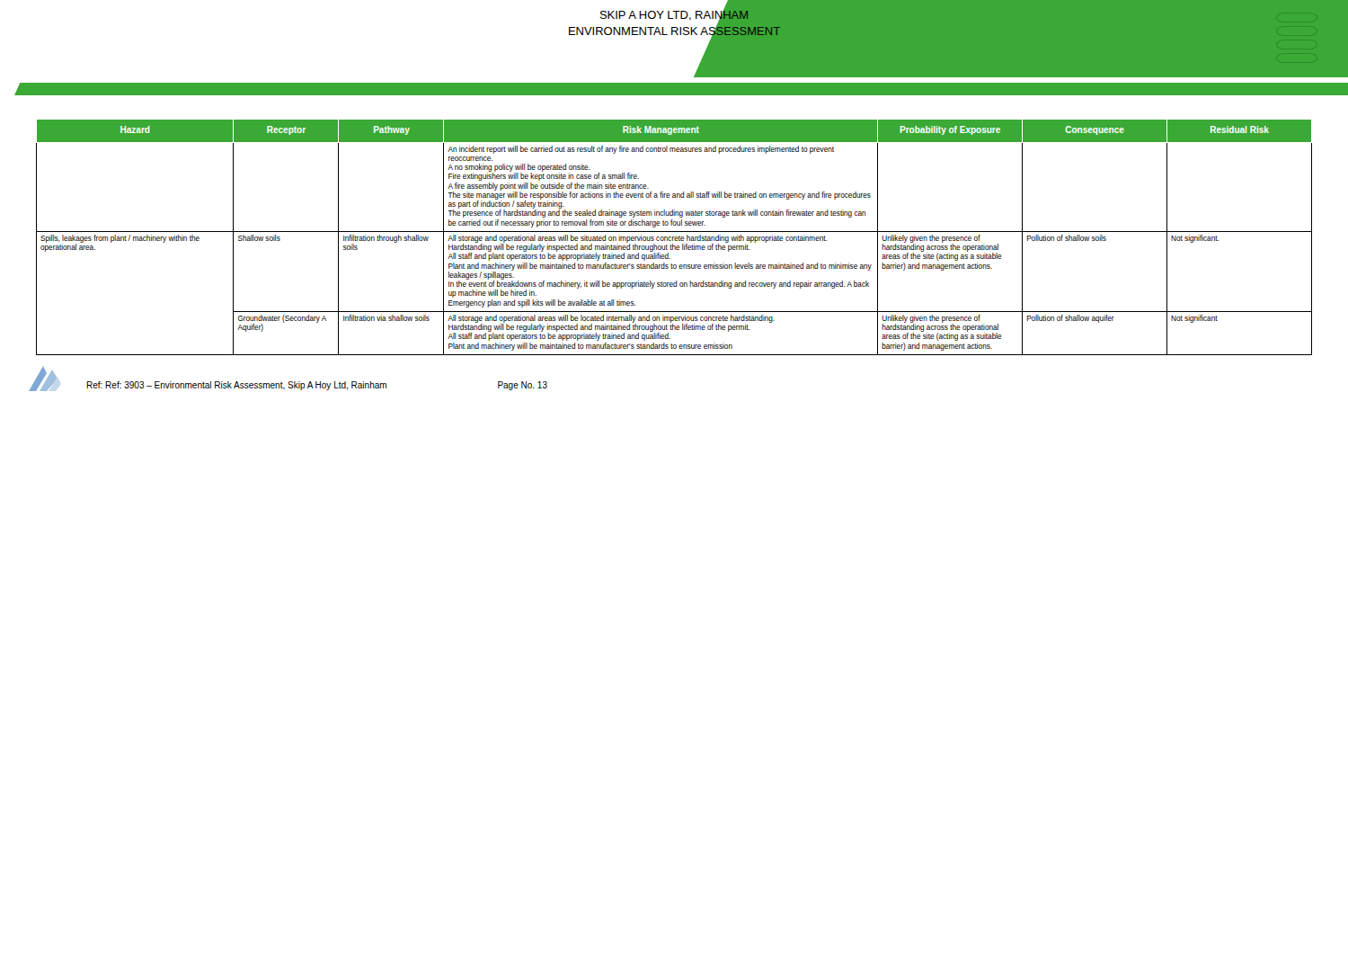SKIP A HOY LTD, RAINHAM ENVIRONMENTAL RISK ASSESSMENT
| Hazard | Receptor | Pathway | Risk Management | Probability of Exposure | Consequence | Residual Risk |
| --- | --- | --- | --- | --- | --- | --- |
| | | | An incident report will be carried out as result of any fire and control measures and procedures implemented to prevent reoccurrence. A no smoking policy will be operated onsite. Fire extinguishers will be kept onsite in case of a small fire. A fire assembly point will be outside of the main site entrance. The site manager will be responsible for actions in the event of a fire and all staff will be trained on emergency and fire procedures as part of induction / safety training. The presence of hardstanding and the sealed drainage system including water storage tank will contain firewater and testing can be carried out if necessary prior to removal from site or discharge to foul sewer. | | | |
| Spills, leakages from plant / machinery within the operational area. | Shallow soils | Infiltration through shallow soils | All storage and operational areas will be situated on impervious concrete hardstanding with appropriate containment. Hardstanding will be regularly inspected and maintained throughout the lifetime of the permit. All staff and plant operators to be appropriately trained and qualified. Plant and machinery will be maintained to manufacturer's standards to ensure emission levels are maintained and to minimise any leakages / spillages. In the event of breakdowns of machinery, it will be appropriately stored on hardstanding and recovery and repair arranged. A back up machine will be hired in. Emergency plan and spill kits will be available at all times. | Unlikely given the presence of hardstanding across the operational areas of the site (acting as a suitable barrier) and management actions. | Pollution of shallow soils | Not significant. |
| Groundwater (Secondary A Aquifer) | Infiltration via shallow soils | All storage and operational areas will be located internally and on impervious concrete hardstanding. Hardstanding will be regularly inspected and maintained throughout the lifetime of the permit. All staff and plant operators to be appropriately trained and qualified. Plant and machinery will be maintained to manufacturer's standards to ensure emission | Unlikely given the presence of hardstanding across the operational areas of the site (acting as a suitable barrier) and management actions. | Pollution of shallow aquifer | Not significant |
Ref: Ref: 3903 – Environmental Risk Assessment, Skip A Hoy Ltd, Rainham Page No. 13